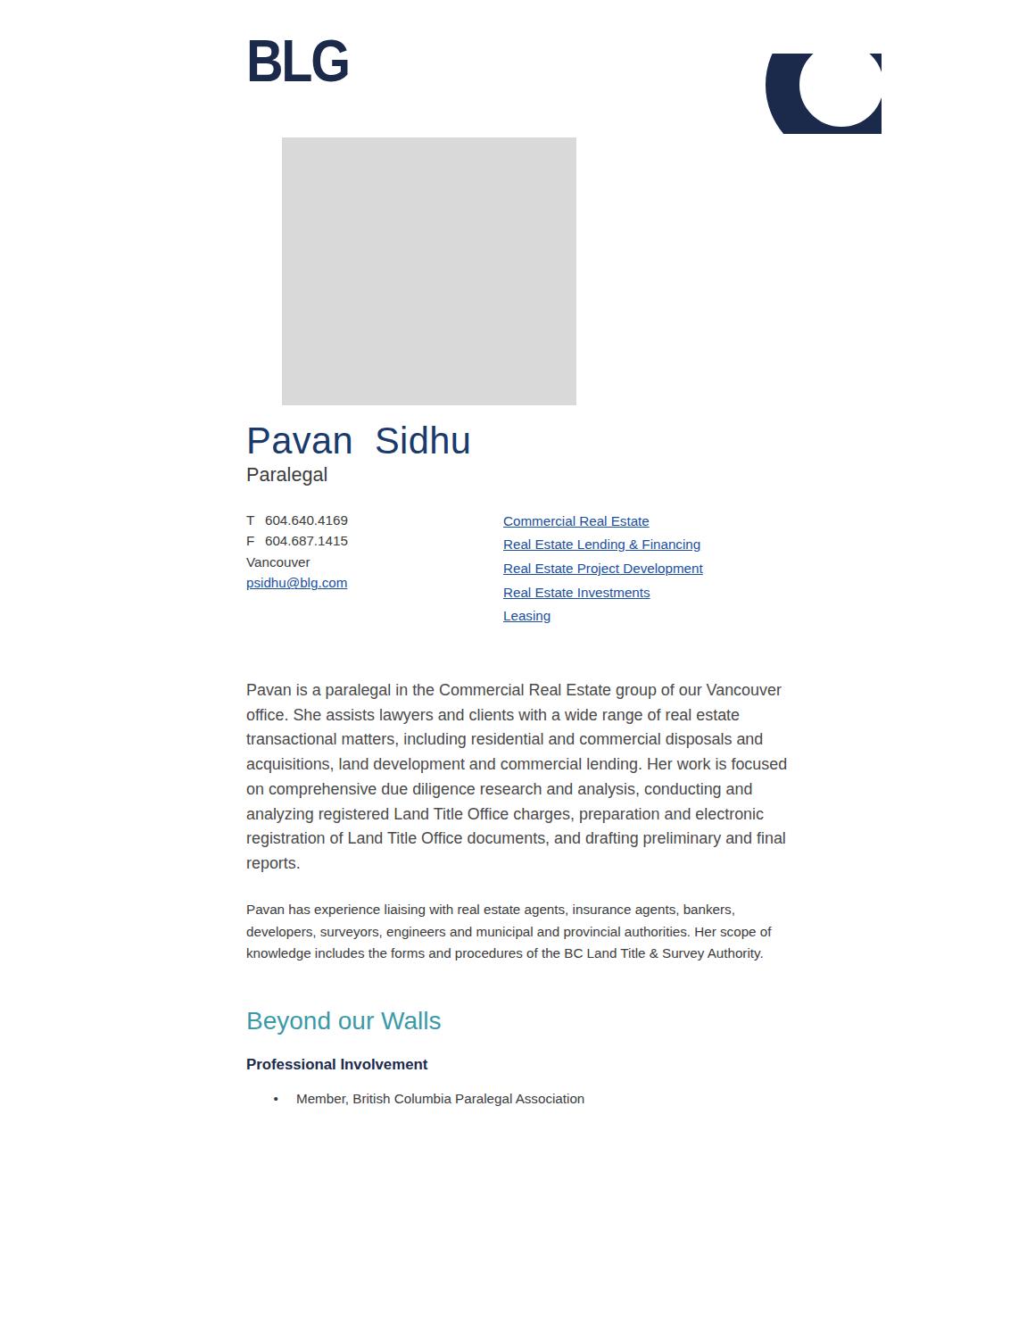BLG
Pavan Sidhu
Paralegal
T 604.640.4169
F 604.687.1415
Vancouver
psidhu@blg.com
Commercial Real Estate Real Estate Lending & Financing Real Estate Project Development Real Estate Investments Leasing
Pavan is a paralegal in the Commercial Real Estate group of our Vancouver office. She assists lawyers and clients with a wide range of real estate transactional matters, including residential and commercial disposals and acquisitions, land development and commercial lending. Her work is focused on comprehensive due diligence research and analysis, conducting and analyzing registered Land Title Office charges, preparation and electronic registration of Land Title Office documents, and drafting preliminary and final reports.
Pavan has experience liaising with real estate agents, insurance agents, bankers, developers, surveyors, engineers and municipal and provincial authorities. Her scope of knowledge includes the forms and procedures of the BC Land Title & Survey Authority.
Beyond our Walls
Professional Involvement
Member, British Columbia Paralegal Association